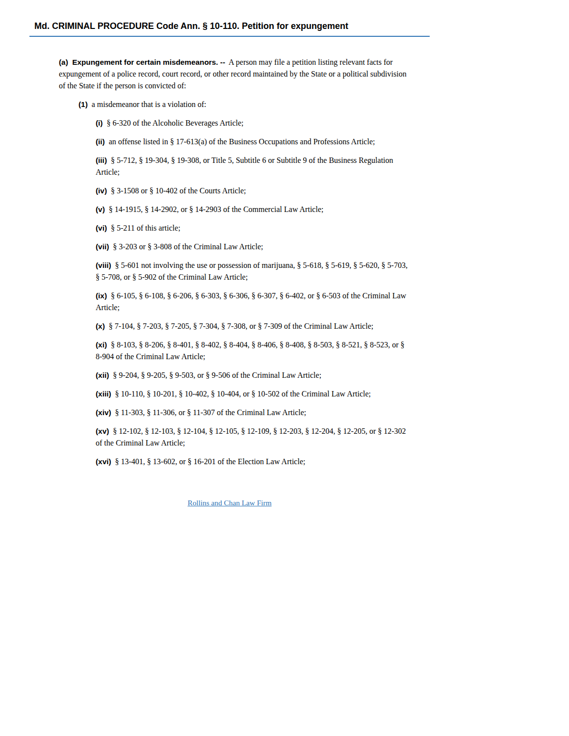Md. CRIMINAL PROCEDURE Code Ann. § 10-110. Petition for expungement
(a) Expungement for certain misdemeanors. -- A person may file a petition listing relevant facts for expungement of a police record, court record, or other record maintained by the State or a political subdivision of the State if the person is convicted of:
(1) a misdemeanor that is a violation of:
(i) § 6-320 of the Alcoholic Beverages Article;
(ii) an offense listed in § 17-613(a) of the Business Occupations and Professions Article;
(iii) § 5-712, § 19-304, § 19-308, or Title 5, Subtitle 6 or Subtitle 9 of the Business Regulation Article;
(iv) § 3-1508 or § 10-402 of the Courts Article;
(v) § 14-1915, § 14-2902, or § 14-2903 of the Commercial Law Article;
(vi) § 5-211 of this article;
(vii) § 3-203 or § 3-808 of the Criminal Law Article;
(viii) § 5-601 not involving the use or possession of marijuana, § 5-618, § 5-619, § 5-620, § 5-703, § 5-708, or § 5-902 of the Criminal Law Article;
(ix) § 6-105, § 6-108, § 6-206, § 6-303, § 6-306, § 6-307, § 6-402, or § 6-503 of the Criminal Law Article;
(x) § 7-104, § 7-203, § 7-205, § 7-304, § 7-308, or § 7-309 of the Criminal Law Article;
(xi) § 8-103, § 8-206, § 8-401, § 8-402, § 8-404, § 8-406, § 8-408, § 8-503, § 8-521, § 8-523, or § 8-904 of the Criminal Law Article;
(xii) § 9-204, § 9-205, § 9-503, or § 9-506 of the Criminal Law Article;
(xiii) § 10-110, § 10-201, § 10-402, § 10-404, or § 10-502 of the Criminal Law Article;
(xiv) § 11-303, § 11-306, or § 11-307 of the Criminal Law Article;
(xv) § 12-102, § 12-103, § 12-104, § 12-105, § 12-109, § 12-203, § 12-204, § 12-205, or § 12-302 of the Criminal Law Article;
(xvi) § 13-401, § 13-602, or § 16-201 of the Election Law Article;
Rollins and Chan Law Firm